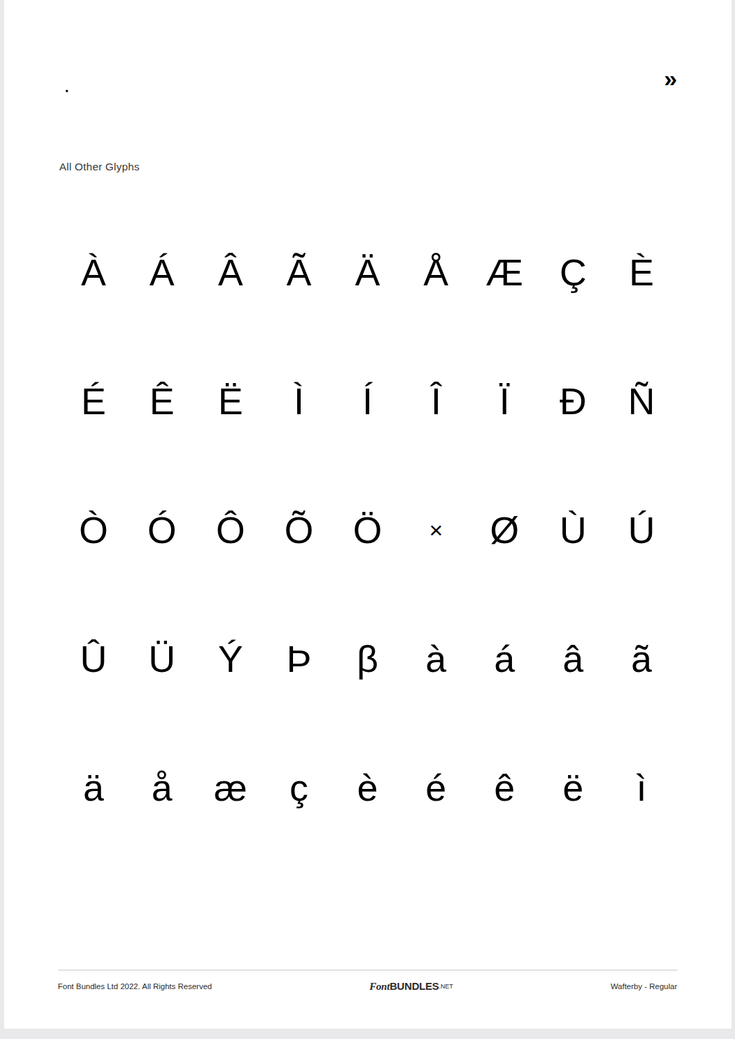·
»
All Other Glyphs
ÀÁÂÃÄÅÆÇÈ ÉÊËÌÍÎÏÐÑ ÒÓÔÕÖ×ØÙÚ ÛÜÝÞβàáâã äåæçèéêëì
Font Bundles Ltd 2022. All Rights Reserved
Font BUNDLES.NET
Wafterby - Regular